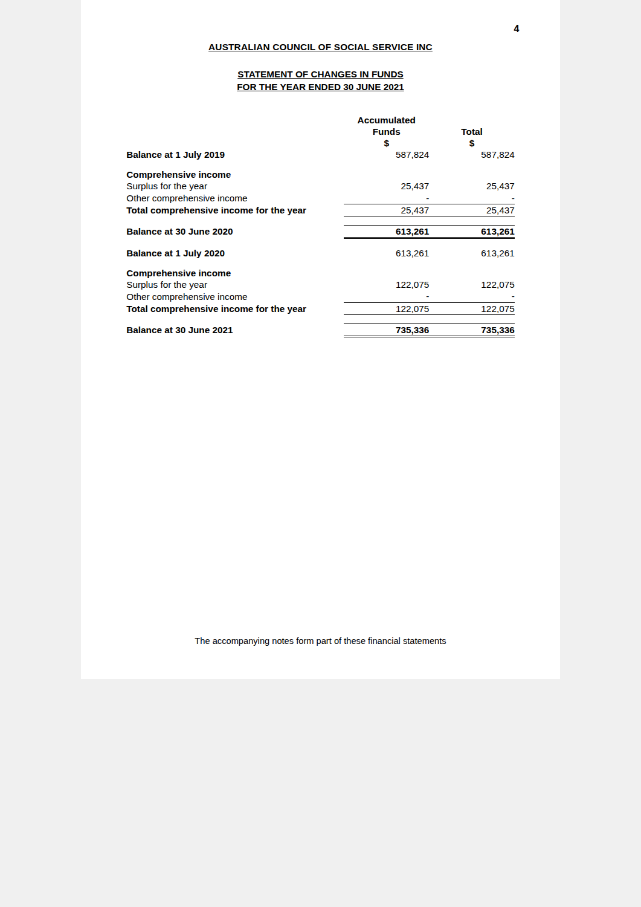4
AUSTRALIAN COUNCIL OF SOCIAL SERVICE INC
STATEMENT OF CHANGES IN FUNDS
FOR THE YEAR ENDED 30 JUNE 2021
| | Accumulated Funds | Total |
| | $ | $ |
| Balance at 1 July 2019 | 587,824 | 587,824 |
| Comprehensive income | | |
| Surplus for the year | 25,437 | 25,437 |
| Other comprehensive income | - | - |
| Total comprehensive income for the year | 25,437 | 25,437 |
| Balance at 30 June 2020 | 613,261 | 613,261 |
| Balance at 1 July 2020 | 613,261 | 613,261 |
| Comprehensive income | | |
| Surplus for the year | 122,075 | 122,075 |
| Other comprehensive income | - | - |
| Total comprehensive income for the year | 122,075 | 122,075 |
| Balance at 30 June 2021 | 735,336 | 735,336 |
The accompanying notes form part of these financial statements